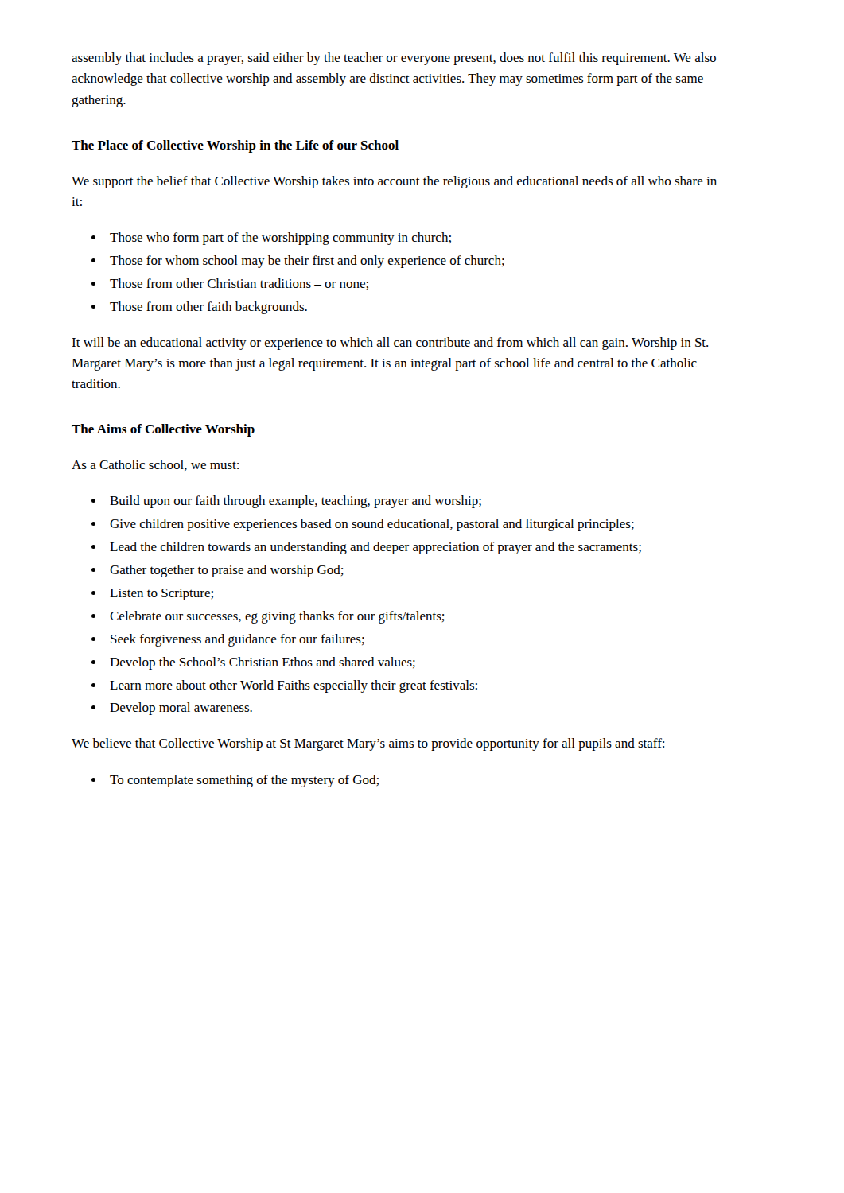assembly that includes a prayer, said either by the teacher or everyone present, does not fulfil this requirement. We also acknowledge that collective worship and assembly are distinct activities. They may sometimes form part of the same gathering.
The Place of Collective Worship in the Life of our School
We support the belief that Collective Worship takes into account the religious and educational needs of all who share in it:
Those who form part of the worshipping community in church;
Those for whom school may be their first and only experience of church;
Those from other Christian traditions – or none;
Those from other faith backgrounds.
It will be an educational activity or experience to which all can contribute and from which all can gain. Worship in St. Margaret Mary’s is more than just a legal requirement. It is an integral part of school life and central to the Catholic tradition.
The Aims of Collective Worship
As a Catholic school, we must:
Build upon our faith through example, teaching, prayer and worship;
Give children positive experiences based on sound educational, pastoral and liturgical principles;
Lead the children towards an understanding and deeper appreciation of prayer and the sacraments;
Gather together to praise and worship God;
Listen to Scripture;
Celebrate our successes, eg giving thanks for our gifts/talents;
Seek forgiveness and guidance for our failures;
Develop the School’s Christian Ethos and shared values;
Learn more about other World Faiths especially their great festivals:
Develop moral awareness.
We believe that Collective Worship at St Margaret Mary’s aims to provide opportunity for all pupils and staff:
To contemplate something of the mystery of God;